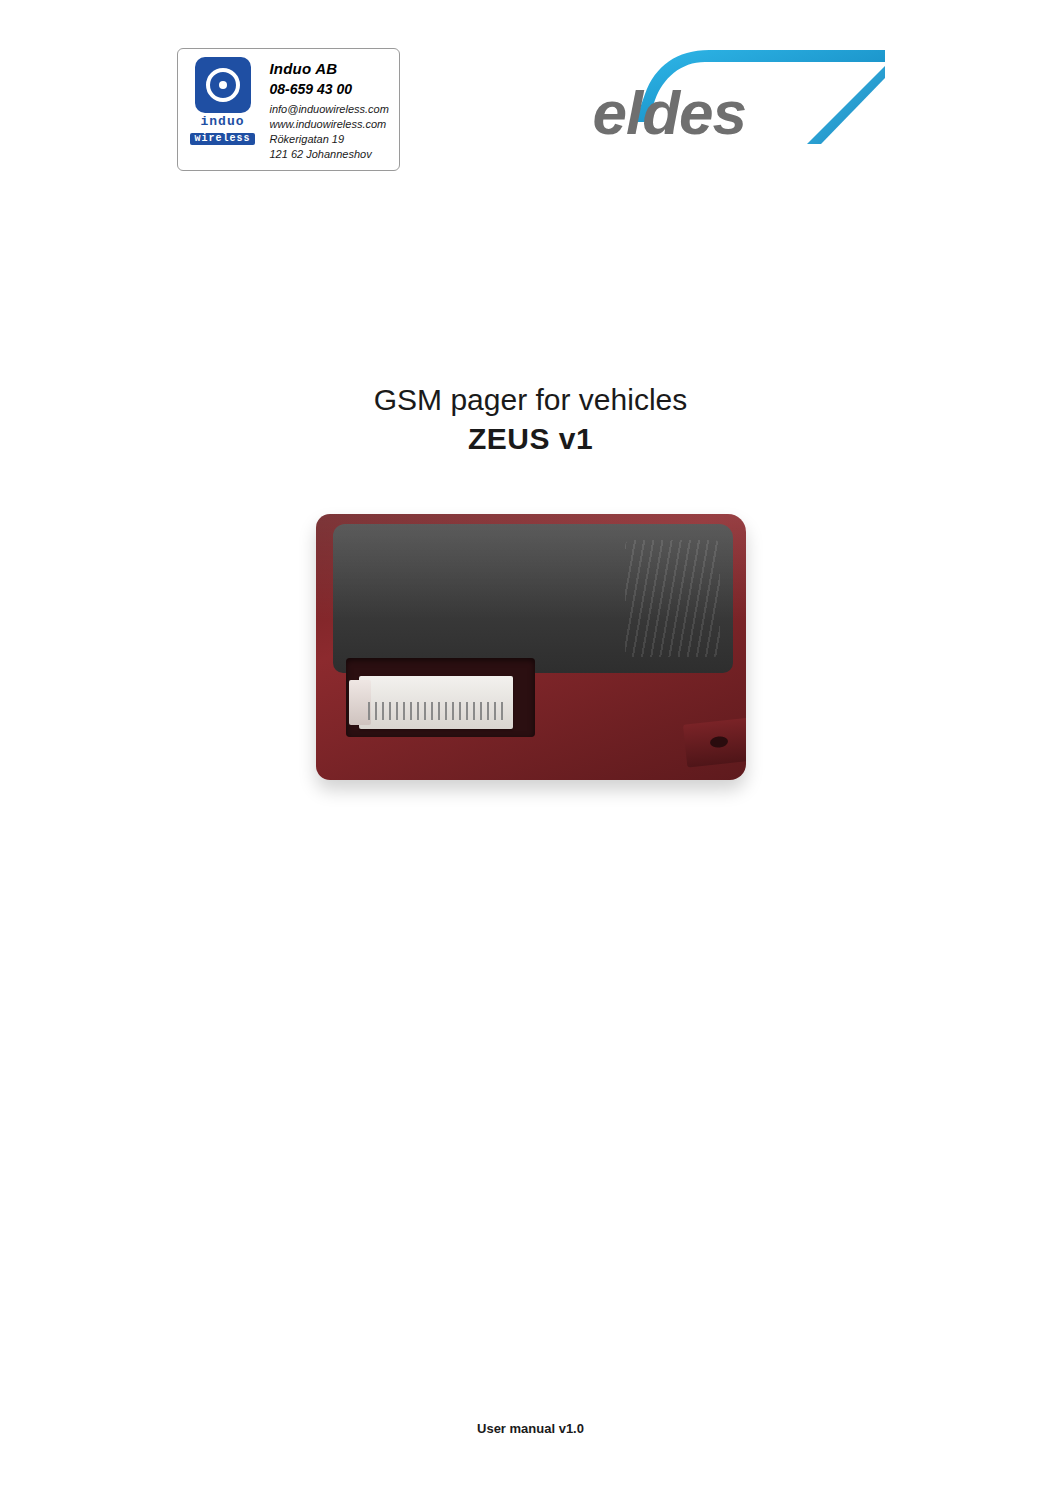induo wireless
Induo AB
08-659 43 00
info@induowireless.com www.induowireless.com Rökerigatan 19 121 62 Johanneshov
eldes
GSM pager for vehicles ZEUS v1
User manual v1.0